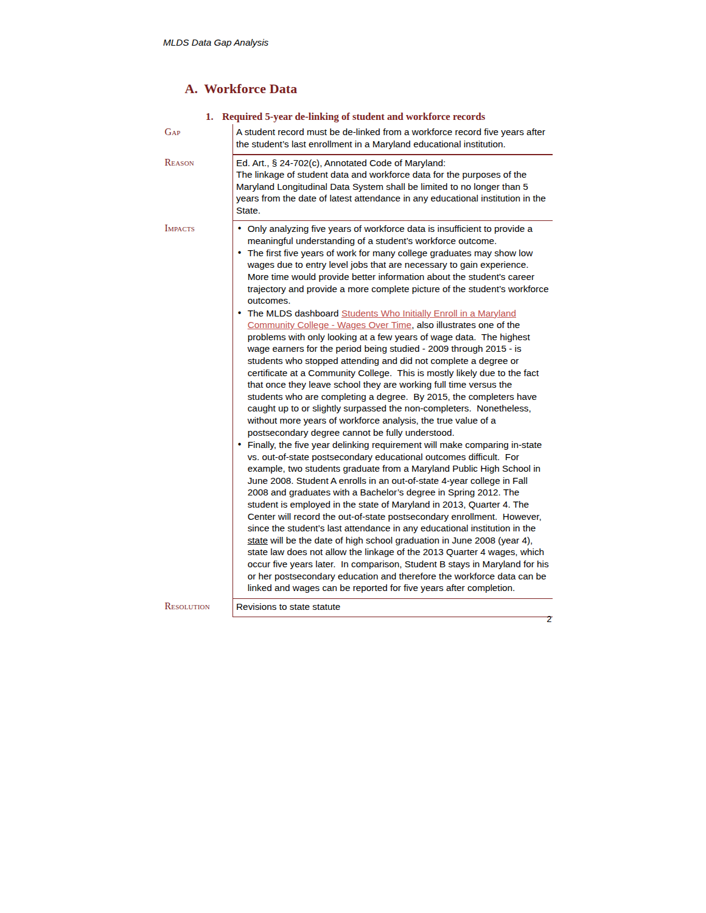MLDS Data Gap Analysis
A. Workforce Data
1. Required 5-year de-linking of student and workforce records
| Gap | A student record must be de-linked from a workforce record five years after the student’s last enrollment in a Maryland educational institution. |
| Reason | Ed. Art., § 24-702(c), Annotated Code of Maryland: The linkage of student data and workforce data for the purposes of the Maryland Longitudinal Data System shall be limited to no longer than 5 years from the date of latest attendance in any educational institution in the State. |
| Impacts | Only analyzing five years of workforce data is insufficient to provide a meaningful understanding of a student’s workforce outcome. The first five years of work for many college graduates may show low wages due to entry level jobs that are necessary to gain experience. More time would provide better information about the student's career trajectory and provide a more complete picture of the student’s workforce outcomes. The MLDS dashboard Students Who Initially Enroll in a Maryland Community College - Wages Over Time , also illustrates one of the problems with only looking at a few years of wage data. The highest wage earners for the period being studied - 2009 through 2015 - is students who stopped attending and did not complete a degree or certificate at a Community College. This is mostly likely due to the fact that once they leave school they are working full time versus the students who are completing a degree. By 2015, the completers have caught up to or slightly surpassed the non-completers. Nonetheless, without more years of workforce analysis, the true value of a postsecondary degree cannot be fully understood. Finally, the five year delinking requirement will make comparing in-state vs. out-of-state postsecondary educational outcomes difficult. For example, two students graduate from a Maryland Public High School in June 2008. Student A enrolls in an out-of-state 4-year college in Fall 2008 and graduates with a Bachelor’s degree in Spring 2012. The student is employed in the state of Maryland in 2013, Quarter 4. The Center will record the out-of-state postsecondary enrollment. However, since the student’s last attendance in any educational institution in the state will be the date of high school graduation in June 2008 (year 4), state law does not allow the linkage of the 2013 Quarter 4 wages, which occur five years later. In comparison, Student B stays in Maryland for his or her postsecondary education and therefore the workforce data can be linked and wages can be reported for five years after completion. |
| Resolution | Revisions to state statute |
2